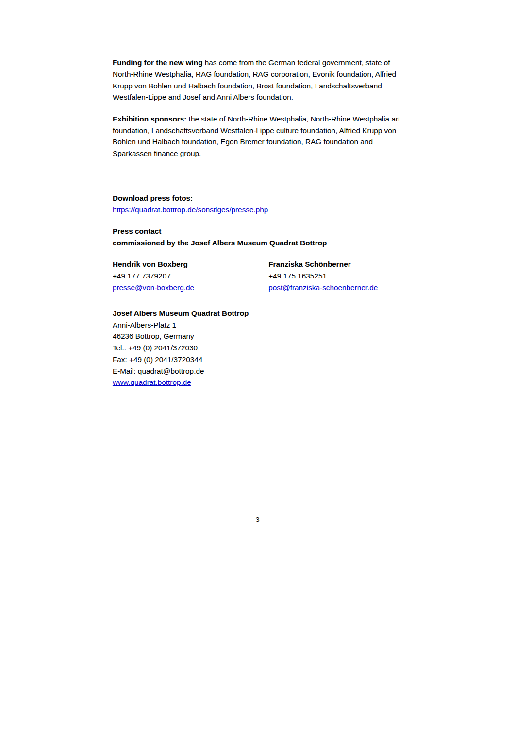Funding for the new wing has come from the German federal government, state of North-Rhine Westphalia, RAG foundation, RAG corporation, Evonik foundation, Alfried Krupp von Bohlen und Halbach foundation, Brost foundation, Landschaftsverband Westfalen-Lippe and Josef and Anni Albers foundation.
Exhibition sponsors: the state of North-Rhine Westphalia, North-Rhine Westphalia art foundation, Landschaftsverband Westfalen-Lippe culture foundation, Alfried Krupp von Bohlen und Halbach foundation, Egon Bremer foundation, RAG foundation and Sparkassen finance group.
Download press fotos:
https://quadrat.bottrop.de/sonstiges/presse.php
Press contact
commissioned by the Josef Albers Museum Quadrat Bottrop
| Hendrik von Boxberg +49 177 7379207 presse@von-boxberg.de | Franziska Schönberner +49 175 1635251 post@franziska-schoenberner.de |
Josef Albers Museum Quadrat Bottrop
Anni-Albers-Platz 1
46236 Bottrop, Germany
Tel.: +49 (0) 2041/372030
Fax: +49 (0) 2041/3720344
E-Mail: quadrat@bottrop.de
www.quadrat.bottrop.de
3